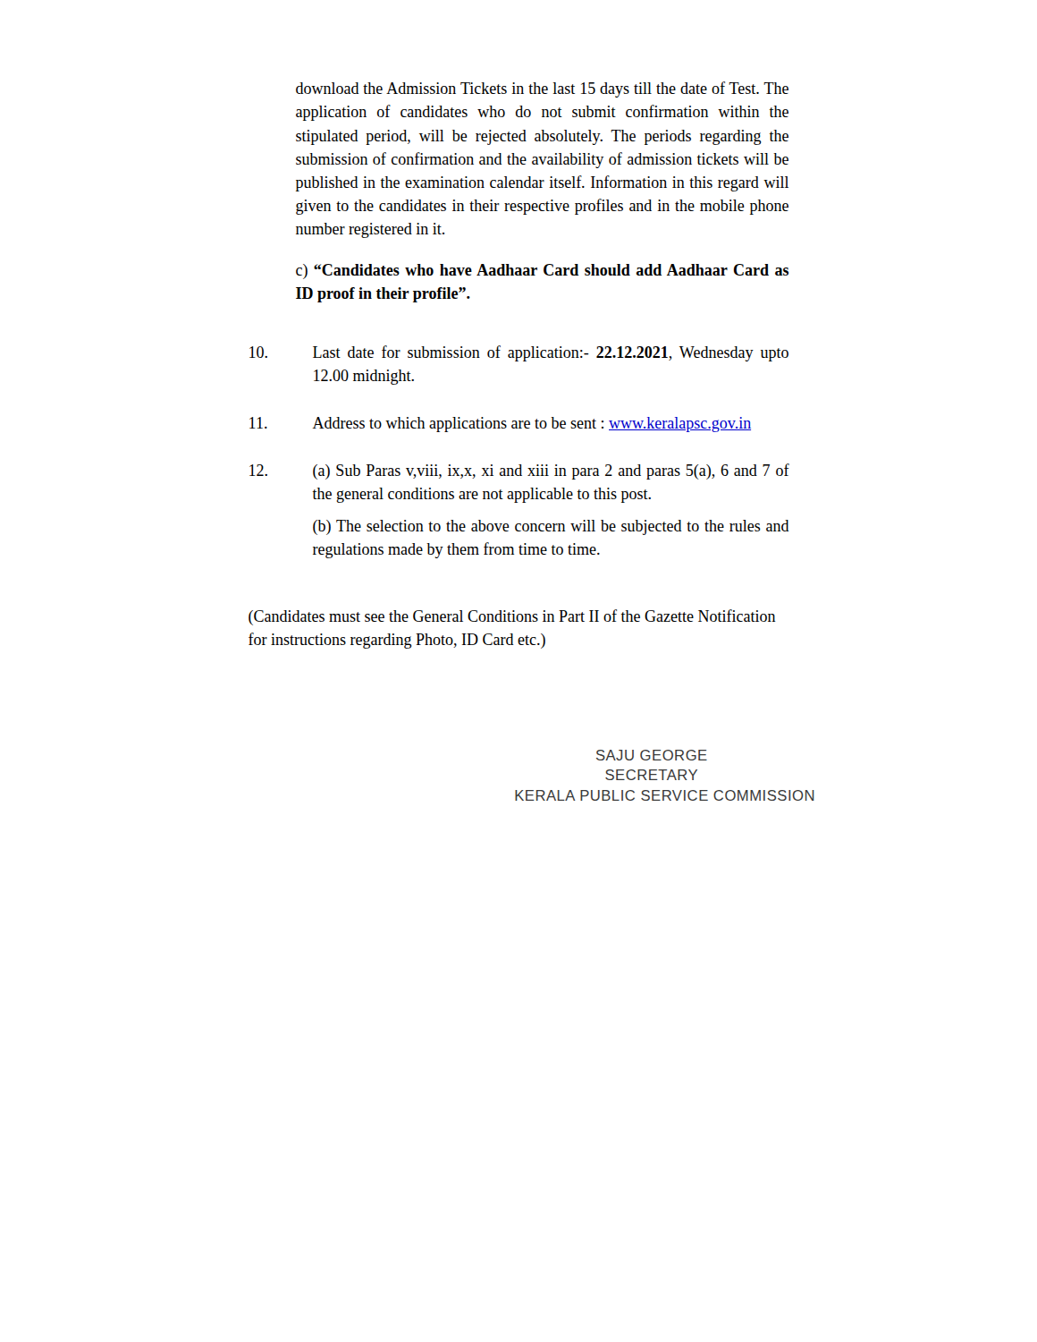download the Admission Tickets in the last 15 days till the date of Test. The application of candidates who do not submit confirmation within the stipulated period, will be rejected absolutely. The periods regarding the submission of confirmation and the availability of admission tickets will be published in the examination calendar itself. Information in this regard will given to the candidates in their respective profiles and in the mobile phone number registered in it.
c) “Candidates who have Aadhaar Card should add Aadhaar Card as ID proof in their profile”.
| 10. | Last date for submission of application:- 22.12.2021 , Wednesday upto 12.00 midnight. |
| 11. | Address to which applications are to be sent : www.keralapsc.gov.in |
| 12. | (a) Sub Paras v,viii, ix,x, xi and xiii in para 2 and paras 5(a), 6 and 7 of the general conditions are not applicable to this post. (b) The selection to the above concern will be subjected to the rules and regulations made by them from time to time. |
(Candidates must see the General Conditions in Part II of the Gazette Notification for instructions regarding Photo, ID Card etc.)
SAJU GEORGE
SECRETARY
KERALA PUBLIC SERVICE COMMISSION